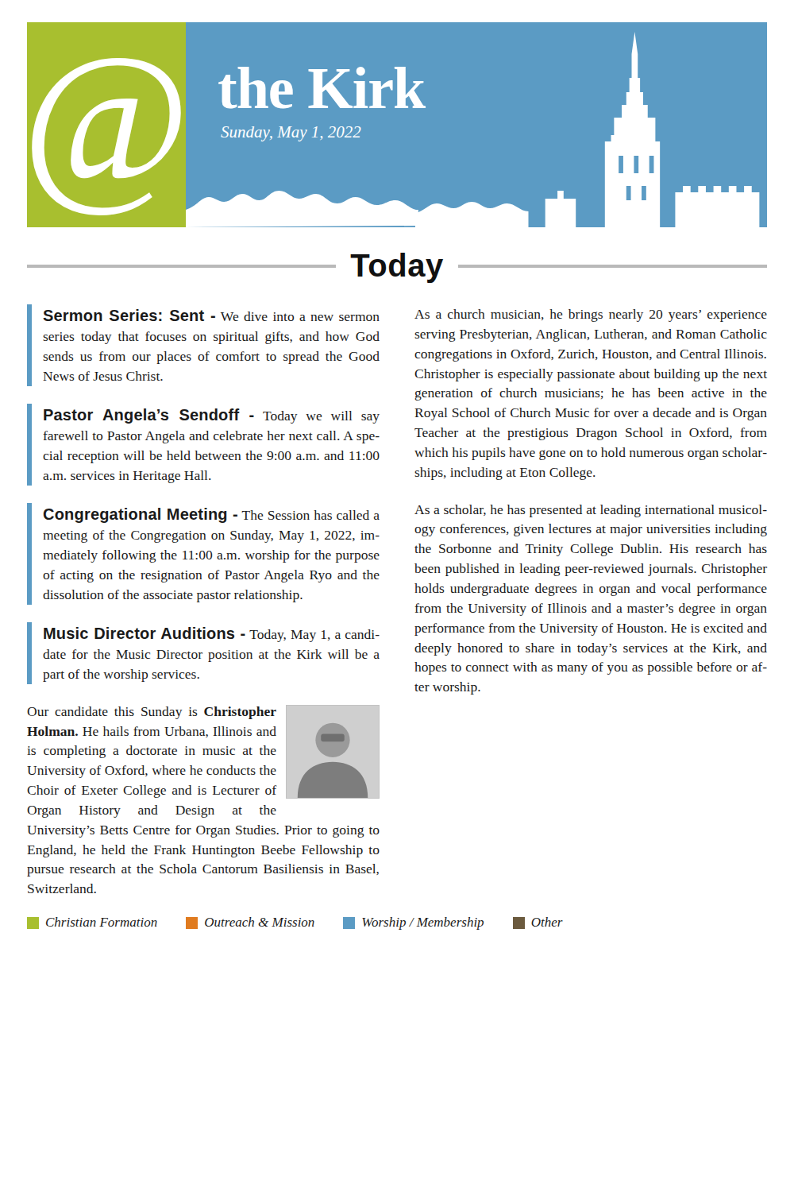@
the Kirk
Sunday, May 1, 2022
Today
Sermon Series: Sent - We dive into a new sermon series today that focuses on spiritual gifts, and how God sends us from our places of comfort to spread the Good News of Jesus Christ.
Pastor Angela’s Sendoff - Today we will say farewell to Pastor Angela and celebrate her next call. A special reception will be held between the 9:00 a.m. and 11:00 a.m. services in Heritage Hall.
Congregational Meeting - The Session has called a meeting of the Congregation on Sunday, May 1, 2022, immediately following the 11:00 a.m. worship for the purpose of acting on the resignation of Pastor Angela Ryo and the dissolution of the associate pastor relationship.
Music Director Auditions - Today, May 1, a candidate for the Music Director position at the Kirk will be a part of the worship services.
Our candidate this Sunday is Christopher Holman. He hails from Urbana, Illinois and is completing a doctorate in music at the University of Oxford, where he conducts the Choir of Exeter College and is Lecturer of Organ History and Design at the University’s Betts Centre for Organ Studies. Prior to going to England, he held the Frank Huntington Beebe Fellowship to pursue research at the Schola Cantorum Basiliensis in Basel, Switzerland.
As a church musician, he brings nearly 20 years’ experience serving Presbyterian, Anglican, Lutheran, and Roman Catholic congregations in Oxford, Zurich, Houston, and Central Illinois. Christopher is especially passionate about building up the next generation of church musicians; he has been active in the Royal School of Church Music for over a decade and is Organ Teacher at the prestigious Dragon School in Oxford, from which his pupils have gone on to hold numerous organ scholarships, including at Eton College.
As a scholar, he has presented at leading international musicology conferences, given lectures at major universities including the Sorbonne and Trinity College Dublin. His research has been published in leading peer-reviewed journals. Christopher holds undergraduate degrees in organ and vocal performance from the University of Illinois and a master’s degree in organ performance from the University of Houston. He is excited and deeply honored to share in today’s services at the Kirk, and hopes to connect with as many of you as possible before or after worship.
Christian Formation Outreach & Mission Worship / Membership Other